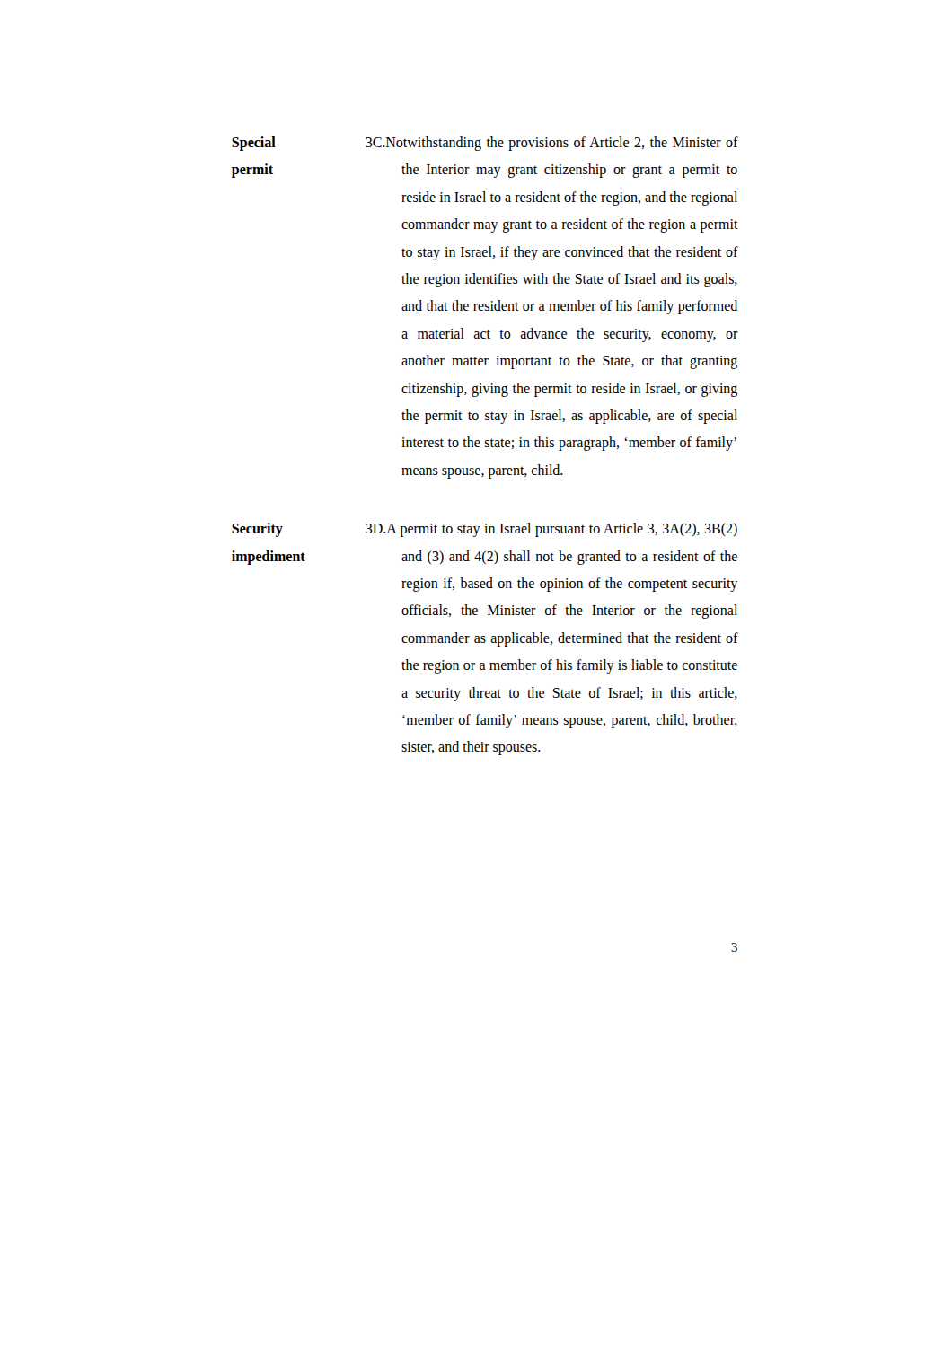Special permit
3C.Notwithstanding the provisions of Article 2, the Minister of the Interior may grant citizenship or grant a permit to reside in Israel to a resident of the region, and the regional commander may grant to a resident of the region a permit to stay in Israel, if they are convinced that the resident of the region identifies with the State of Israel and its goals, and that the resident or a member of his family performed a material act to advance the security, economy, or another matter important to the State, or that granting citizenship, giving the permit to reside in Israel, or giving the permit to stay in Israel, as applicable, are of special interest to the state; in this paragraph, ‘member of family’ means spouse, parent, child.
Security impediment
3D.A permit to stay in Israel pursuant to Article 3, 3A(2), 3B(2) and (3) and 4(2) shall not be granted to a resident of the region if, based on the opinion of the competent security officials, the Minister of the Interior or the regional commander as applicable, determined that the resident of the region or a member of his family is liable to constitute a security threat to the State of Israel; in this article, ‘member of family’ means spouse, parent, child, brother, sister, and their spouses.
3